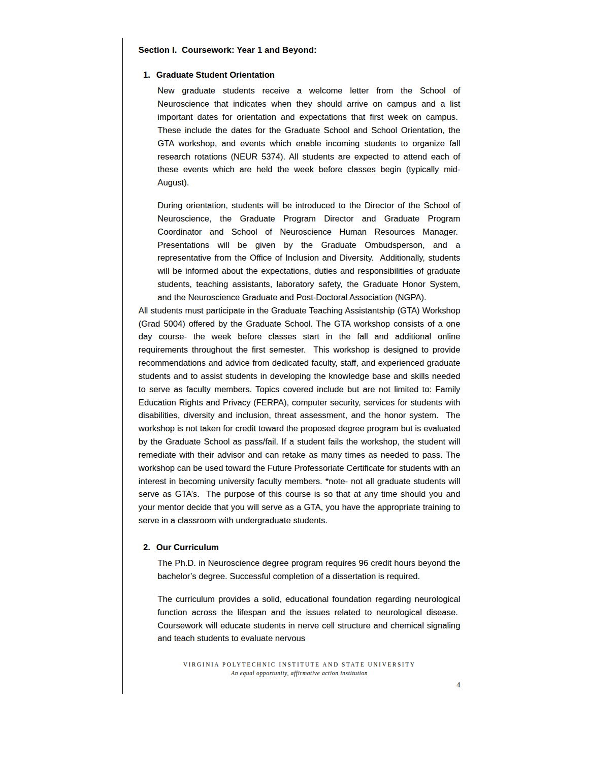Section I. Coursework: Year 1 and Beyond:
1. Graduate Student Orientation
New graduate students receive a welcome letter from the School of Neuroscience that indicates when they should arrive on campus and a list important dates for orientation and expectations that first week on campus. These include the dates for the Graduate School and School Orientation, the GTA workshop, and events which enable incoming students to organize fall research rotations (NEUR 5374). All students are expected to attend each of these events which are held the week before classes begin (typically mid-August).
During orientation, students will be introduced to the Director of the School of Neuroscience, the Graduate Program Director and Graduate Program Coordinator and School of Neuroscience Human Resources Manager. Presentations will be given by the Graduate Ombudsperson, and a representative from the Office of Inclusion and Diversity. Additionally, students will be informed about the expectations, duties and responsibilities of graduate students, teaching assistants, laboratory safety, the Graduate Honor System, and the Neuroscience Graduate and Post-Doctoral Association (NGPA).
All students must participate in the Graduate Teaching Assistantship (GTA) Workshop (Grad 5004) offered by the Graduate School. The GTA workshop consists of a one day course- the week before classes start in the fall and additional online requirements throughout the first semester. This workshop is designed to provide recommendations and advice from dedicated faculty, staff, and experienced graduate students and to assist students in developing the knowledge base and skills needed to serve as faculty members. Topics covered include but are not limited to: Family Education Rights and Privacy (FERPA), computer security, services for students with disabilities, diversity and inclusion, threat assessment, and the honor system. The workshop is not taken for credit toward the proposed degree program but is evaluated by the Graduate School as pass/fail. If a student fails the workshop, the student will remediate with their advisor and can retake as many times as needed to pass. The workshop can be used toward the Future Professoriate Certificate for students with an interest in becoming university faculty members. *note- not all graduate students will serve as GTA’s. The purpose of this course is so that at any time should you and your mentor decide that you will serve as a GTA, you have the appropriate training to serve in a classroom with undergraduate students.
2. Our Curriculum
The Ph.D. in Neuroscience degree program requires 96 credit hours beyond the bachelor’s degree. Successful completion of a dissertation is required.
The curriculum provides a solid, educational foundation regarding neurological function across the lifespan and the issues related to neurological disease. Coursework will educate students in nerve cell structure and chemical signaling and teach students to evaluate nervous
VIRGINIA POLYTECHNIC INSTITUTE AND STATE UNIVERSITY
An equal opportunity, affirmative action institution
4